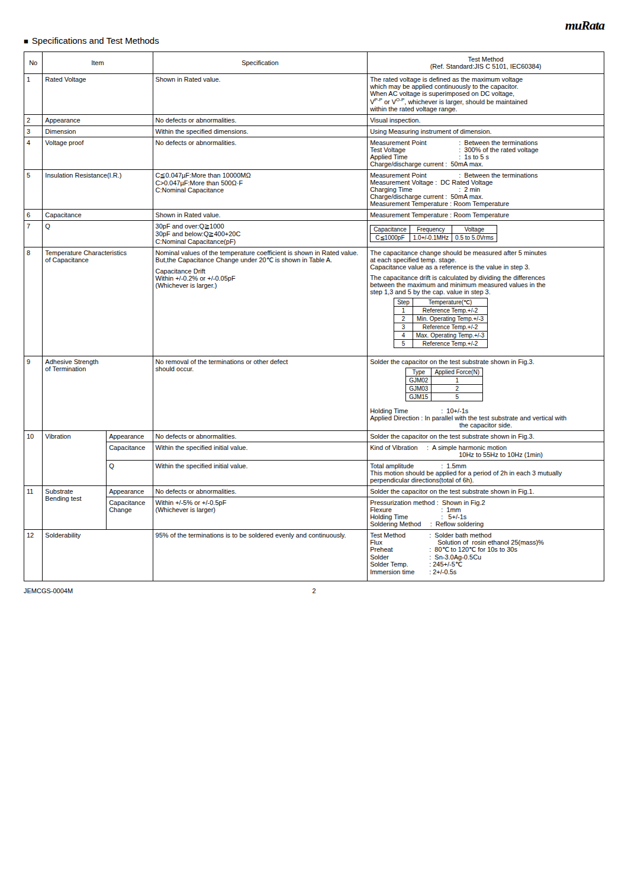muRata
Specifications and Test Methods
| No | Item | Specification | Test Method (Ref. Standard:JIS C 5101, IEC60384) |
| --- | --- | --- | --- |
| 1 | Rated Voltage | Shown in Rated value. | The rated voltage is defined as the maximum voltage which may be applied continuously to the capacitor. When AC voltage is superimposed on DC voltage, V P-P or V O-P , whichever is larger, should be maintained within the rated voltage range. |
| 2 | Appearance | No defects or abnormalities. | Visual inspection. |
| 3 | Dimension | Within the specified dimensions. | Using Measuring instrument of dimension. |
| 4 | Voltage proof | No defects or abnormalities. | Measurement Point : Between the terminations Test Voltage : 300% of the rated voltage Applied Time : 1s to 5 s Charge/discharge current : 50mA max. |
| 5 | Insulation Resistance(I.R.) | C≦0.047µF:More than 10000MΩ C>0.047µF:More than 500Ω·F C:Nominal Capacitance | Measurement Point : Between the terminations Measurement Voltage : DC Rated Voltage Charging Time : 2 min Charge/discharge current : 50mA max. Measurement Temperature : Room Temperature |
| 6 | Capacitance | Shown in Rated value. | Measurement Temperature : Room Temperature |
| 7 | Q | 30pF and over:Q≧1000 30pF and below:Q≧400+20C C:Nominal Capacitance(pF) | / Capacitance / Frequency / Voltage / / C≦1000pF / 1.0+/-0.1MHz / 0.5 to 5.0Vrms / |
| 8 | Temperature Characteristics of Capacitance | Nominal values of the temperature coefficient is shown in Rated value. But,the Capacitance Change under 20℃ is shown in Table A. Capacitance Drift Within +/-0.2% or +/-0.05pF (Whichever is larger.) | The capacitance change should be measured after 5 minutes at each specified temp. stage. Capacitance value as a reference is the value in step 3. The capacitance drift is calculated by dividing the differences between the maximum and minimum measured values in the step 1,3 and 5 by the cap. value in step 3. / Step / Temperature(℃) / / 1 / Reference Temp.+/-2 / / 2 / Min. Operating Temp.+/-3 / / 3 / Reference Temp.+/-2 / / 4 / Max. Operating Temp.+/-3 / / 5 / Reference Temp.+/-2 / |
| 9 | Adhesive Strength of Termination | No removal of the terminations or other defect should occur. | Solder the capacitor on the test substrate shown in Fig.3. / Type / Applied Force(N) / / GJM02 / 1 / / GJM03 / 2 / / GJM15 / 5 / Holding Time : 10+/-1s Applied Direction : In parallel with the test substrate and vertical with the capacitor side. |
| 10 | Vibration | Appearance | No defects or abnormalities. | Solder the capacitor on the test substrate shown in Fig.3. |
| Capacitance | Within the specified initial value. | Kind of Vibration : A simple harmonic motion 10Hz to 55Hz to 10Hz (1min) |
| Q | Within the specified initial value. | Total amplitude : 1.5mm This motion should be applied for a period of 2h in each 3 mutually perpendicular directions(total of 6h). |
| 11 | Substrate Bending test | Appearance | No defects or abnormalities. | Solder the capacitor on the test substrate shown in Fig.1. |
| Capacitance Change | Within +/-5% or +/-0.5pF (Whichever is larger) | Pressurization method : Shown in Fig.2 Flexure : 1mm Holding Time : 5+/-1s Soldering Method : Reflow soldering |
| 12 | Solderability | 95% of the terminations is to be soldered evenly and continuously. | Test Method : Solder bath method Flux Solution of rosin ethanol 25(mass)% Preheat : 80℃ to 120℃ for 10s to 30s Solder : Sn-3.0Ag-0.5Cu Solder Temp. : 245+/-5℃ Immersion time : 2+/-0.5s |
JEMCGS-0004M 2